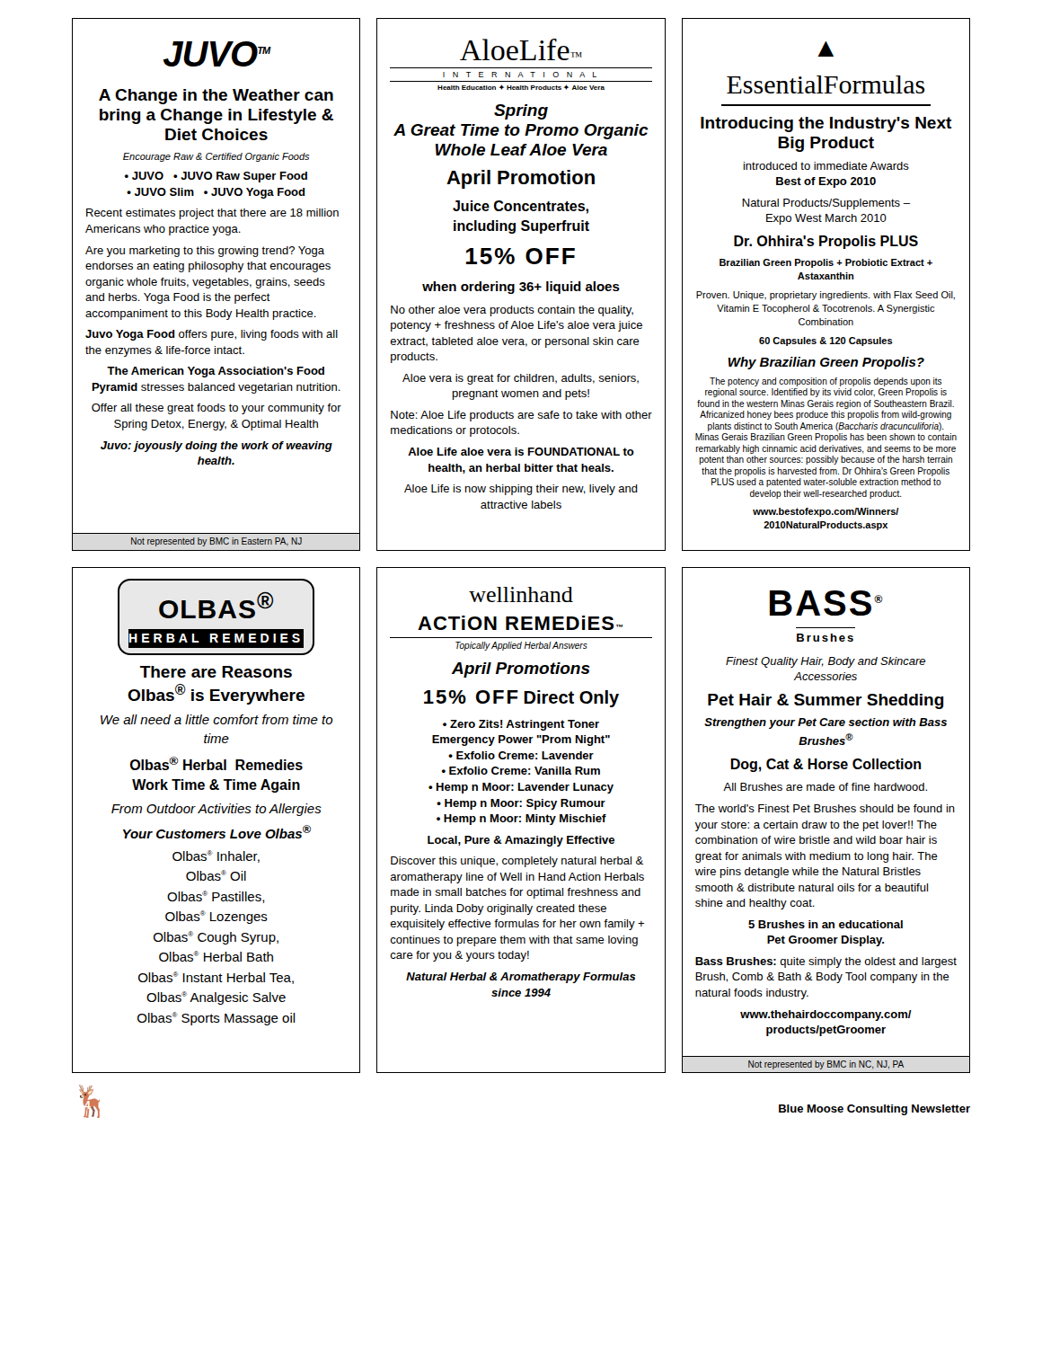JUVOTM
A Change in the Weather can bring a Change in Lifestyle & Diet Choices
Encourage Raw & Certified Organic Foods
JUVO • JUVO Raw Super Food
JUVO Slim • JUVO Yoga Food
Recent estimates project that there are 18 million Americans who practice yoga.
Are you marketing to this growing trend? Yoga endorses an eating philosophy that encourages organic whole fruits, vegetables, grains, seeds and herbs. Yoga Food is the perfect accompaniment to this Body Health practice.
Juvo Yoga Food offers pure, living foods with all the enzymes & life-force intact.
The American Yoga Association's Food Pyramid stresses balanced vegetarian nutrition.
Offer all these great foods to your community for Spring Detox, Energy, & Optimal Health
Juvo: joyously doing the work of weaving health.
Not represented by BMC in Eastern PA, NJ
AloeLife™
I N T E R N A T I O N A L
Health Education ✦ Health Products ✦ Aloe Vera
Spring
A Great Time to Promo Organic Whole Leaf Aloe Vera
April Promotion
Juice Concentrates,
including Superfruit
15% OFF
when ordering 36+ liquid aloes
No other aloe vera products contain the quality, potency + freshness of Aloe Life's aloe vera juice extract, tableted aloe vera, or personal skin care products.
Aloe vera is great for children, adults, seniors, pregnant women and pets!
Note: Aloe Life products are safe to take with other medications or protocols.
Aloe Life aloe vera is FOUNDATIONAL to health, an herbal bitter that heals.
Aloe Life is now shipping their new, lively and attractive labels
▲
EssentialFormulas
Introducing the Industry's Next Big Product
introduced to immediate Awards
Best of Expo 2010
Natural Products/Supplements –
Expo West March 2010
Dr. Ohhira's Propolis PLUS
Brazilian Green Propolis + Probiotic Extract + Astaxanthin
Proven. Unique, proprietary ingredients. with Flax Seed Oil, Vitamin E Tocopherol & Tocotrenols. A Synergistic Combination
60 Capsules & 120 Capsules
Why Brazilian Green Propolis?
The potency and composition of propolis depends upon its regional source. Identified by its vivid color, Green Propolis is found in the western Minas Gerais region of Southeastern Brazil. Africanized honey bees produce this propolis from wild-growing plants distinct to South America (Baccharis dracunculiforia). Minas Gerais Brazilian Green Propolis has been shown to contain remarkably high cinnamic acid derivatives, and seems to be more potent than other sources: possibly because of the harsh terrain that the propolis is harvested from. Dr Ohhira's Green Propolis PLUS used a patented water-soluble extraction method to develop their well-researched product.
www.bestofexpo.com/Winners/
2010NaturalProducts.aspx
OLBAS® HERBAL REMEDIES
There are Reasons
Olbas® is Everywhere
We all need a little comfort from time to time
Olbas® Herbal Remedies
Work Time & Time Again
From Outdoor Activities to Allergies
Your Customers Love Olbas®
Olbas® Inhaler,
Olbas® Oil
Olbas® Pastilles,
Olbas® Lozenges
Olbas® Cough Syrup,
Olbas® Herbal Bath
Olbas® Instant Herbal Tea,
Olbas® Analgesic Salve
Olbas® Sports Massage oil
wellinhand
ACTiON REMEDiES™
Topically Applied Herbal Answers
April Promotions
15% OFF Direct Only
Zero Zits! Astringent Toner
Emergency Power "Prom Night"
Exfolio Creme: Lavender
Exfolio Creme: Vanilla Rum
Hemp n Moor: Lavender Lunacy
Hemp n Moor: Spicy Rumour
Hemp n Moor: Minty Mischief
Local, Pure & Amazingly Effective
Discover this unique, completely natural herbal & aromatherapy line of Well in Hand Action Herbals made in small batches for optimal freshness and purity. Linda Doby originally created these exquisitely effective formulas for her own family + continues to prepare them with that same loving care for you & yours today!
Natural Herbal & Aromatherapy Formulas since 1994
BASS®
Brushes
Finest Quality Hair, Body and Skincare Accessories
Pet Hair & Summer Shedding
Strengthen your Pet Care section with Bass Brushes®
Dog, Cat & Horse Collection
All Brushes are made of fine hardwood.
The world's Finest Pet Brushes should be found in your store: a certain draw to the pet lover!! The combination of wire bristle and wild boar hair is great for animals with medium to long hair. The wire pins detangle while the Natural Bristles smooth & distribute natural oils for a beautiful shine and healthy coat.
5 Brushes in an educational
Pet Groomer Display.
Bass Brushes: quite simply the oldest and largest Brush, Comb & Bath & Body Tool company in the natural foods industry.
www.thehairdoccompany.com/
products/petGroomer
Not represented by BMC in NC, NJ, PA
🦌 4
Blue Moose Consulting Newsletter